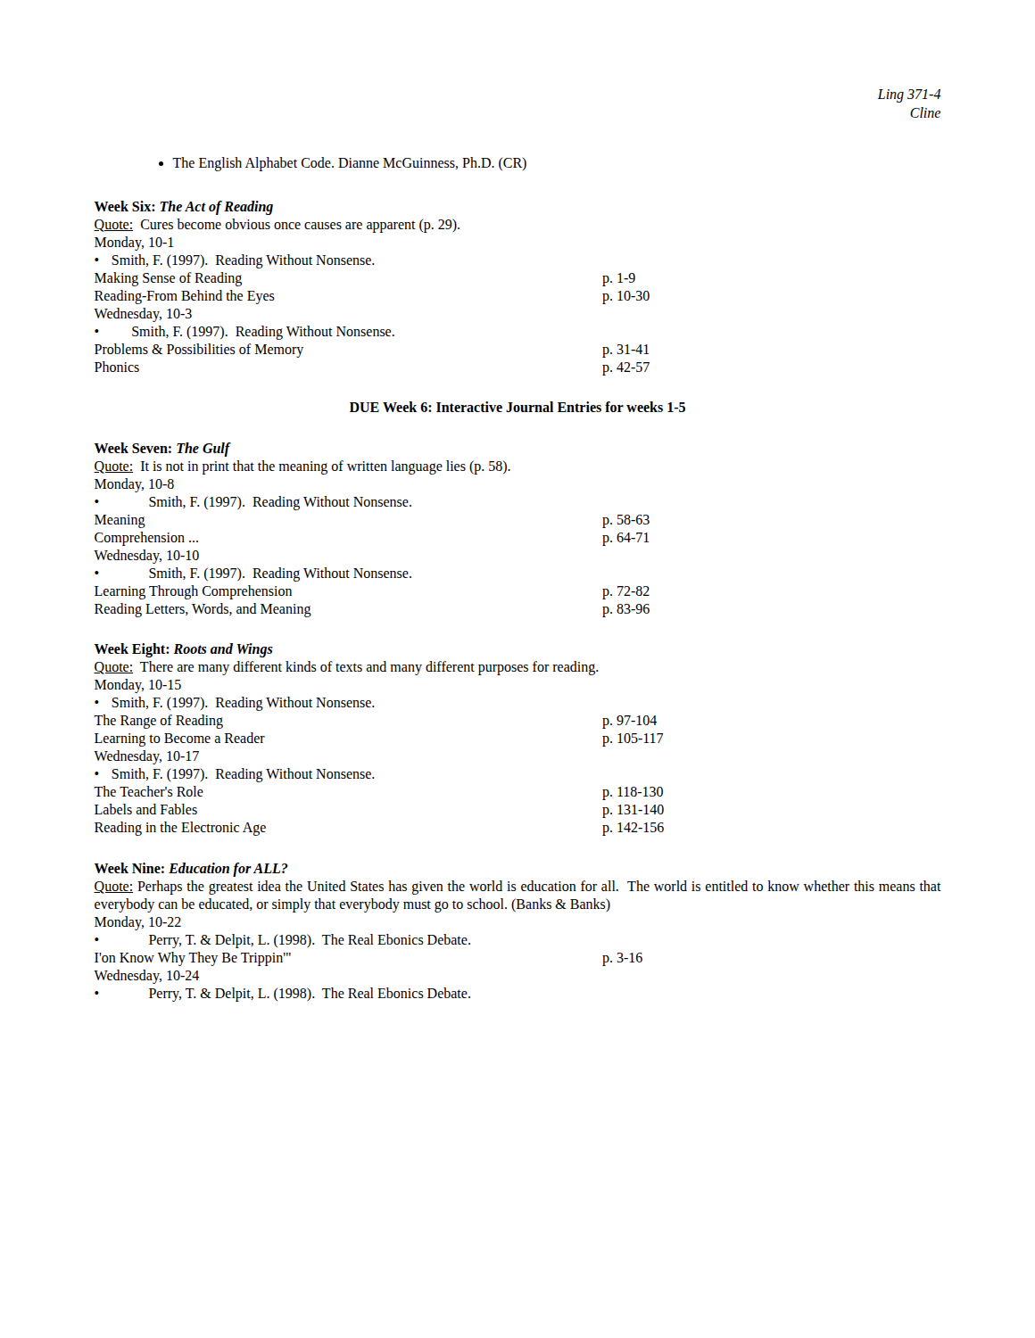Ling 371-4
Cline
The English Alphabet Code. Dianne McGuinness, Ph.D. (CR)
Week Six: The Act of Reading
Quote: Cures become obvious once causes are apparent (p. 29).
Monday, 10-1
•Smith, F. (1997). Reading Without Nonsense.
| Making Sense of Reading | p. 1-9 |
| Reading-From Behind the Eyes | p. 10-30 |
Wednesday, 10-3
• Smith, F. (1997). Reading Without Nonsense.
| Problems & Possibilities of Memory | p. 31-41 |
| Phonics | p. 42-57 |
DUE Week 6: Interactive Journal Entries for weeks 1-5
Week Seven: The Gulf
Quote: It is not in print that the meaning of written language lies (p. 58).
Monday, 10-8
• Smith, F. (1997). Reading Without Nonsense.
| Meaning | p. 58-63 |
| Comprehension ... | p. 64-71 |
Wednesday, 10-10
• Smith, F. (1997). Reading Without Nonsense.
| Learning Through Comprehension | p. 72-82 |
| Reading Letters, Words, and Meaning | p. 83-96 |
Week Eight: Roots and Wings
Quote: There are many different kinds of texts and many different purposes for reading.
Monday, 10-15
•Smith, F. (1997). Reading Without Nonsense.
| The Range of Reading | p. 97-104 |
| Learning to Become a Reader | p. 105-117 |
Wednesday, 10-17
•Smith, F. (1997). Reading Without Nonsense.
| The Teacher's Role | p. 118-130 |
| Labels and Fables | p. 131-140 |
| Reading in the Electronic Age | p. 142-156 |
Week Nine: Education for ALL?
Quote: Perhaps the greatest idea the United States has given the world is education for all. The world is entitled to know whether this means that everybody can be educated, or simply that everybody must go to school. (Banks & Banks)
Monday, 10-22
• Perry, T. & Delpit, L. (1998). The Real Ebonics Debate.
| I'on Know Why They Be Trippin'" | p. 3-16 |
Wednesday, 10-24
• Perry, T. & Delpit, L. (1998). The Real Ebonics Debate.